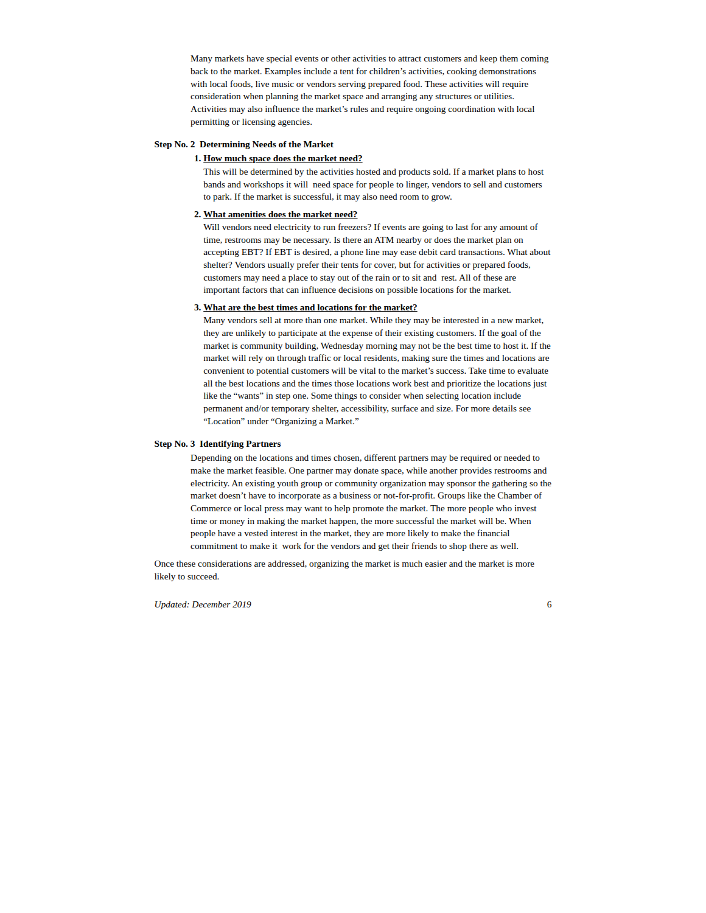Many markets have special events or other activities to attract customers and keep them coming back to the market. Examples include a tent for children’s activities, cooking demonstrations with local foods, live music or vendors serving prepared food. These activities will require consideration when planning the market space and arranging any structures or utilities. Activities may also influence the market’s rules and require ongoing coordination with local permitting or licensing agencies.
Step No. 2 Determining Needs of the Market
How much space does the market need?
This will be determined by the activities hosted and products sold. If a market plans to host bands and workshops it will need space for people to linger, vendors to sell and customers to park. If the market is successful, it may also need room to grow.
What amenities does the market need?
Will vendors need electricity to run freezers? If events are going to last for any amount of time, restrooms may be necessary. Is there an ATM nearby or does the market plan on accepting EBT? If EBT is desired, a phone line may ease debit card transactions. What about shelter? Vendors usually prefer their tents for cover, but for activities or prepared foods, customers may need a place to stay out of the rain or to sit and rest. All of these are important factors that can influence decisions on possible locations for the market.
What are the best times and locations for the market?
Many vendors sell at more than one market. While they may be interested in a new market, they are unlikely to participate at the expense of their existing customers. If the goal of the market is community building, Wednesday morning may not be the best time to host it. If the market will rely on through traffic or local residents, making sure the times and locations are convenient to potential customers will be vital to the market’s success. Take time to evaluate all the best locations and the times those locations work best and prioritize the locations just like the “wants” in step one. Some things to consider when selecting location include permanent and/or temporary shelter, accessibility, surface and size. For more details see “Location” under “Organizing a Market.”
Step No. 3 Identifying Partners
Depending on the locations and times chosen, different partners may be required or needed to make the market feasible. One partner may donate space, while another provides restrooms and electricity. An existing youth group or community organization may sponsor the gathering so the market doesn’t have to incorporate as a business or not-for-profit. Groups like the Chamber of Commerce or local press may want to help promote the market. The more people who invest time or money in making the market happen, the more successful the market will be. When people have a vested interest in the market, they are more likely to make the financial commitment to make it work for the vendors and get their friends to shop there as well.
Once these considerations are addressed, organizing the market is much easier and the market is more likely to succeed.
Updated: December 2019 6